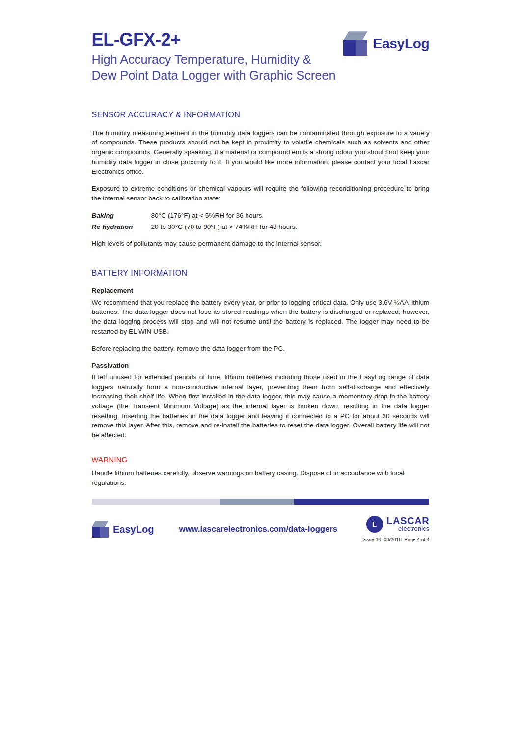EL-GFX-2+
High Accuracy Temperature, Humidity &
Dew Point Data Logger with Graphic Screen
EasyLog
SENSOR ACCURACY & INFORMATION
The humidity measuring element in the humidity data loggers can be contaminated through exposure to a variety of compounds. These products should not be kept in proximity to volatile chemicals such as solvents and other organic compounds. Generally speaking, if a material or compound emits a strong odour you should not keep your humidity data logger in close proximity to it. If you would like more information, please contact your local Lascar Electronics office.
Exposure to extreme conditions or chemical vapours will require the following reconditioning procedure to bring the internal sensor back to calibration state:
Baking
80°C (176°F) at < 5%RH for 36 hours.
Re-hydration
20 to 30°C (70 to 90°F) at > 74%RH for 48 hours.
High levels of pollutants may cause permanent damage to the internal sensor.
BATTERY INFORMATION
Replacement
We recommend that you replace the battery every year, or prior to logging critical data. Only use 3.6V ½AA lithium batteries. The data logger does not lose its stored readings when the battery is discharged or replaced; however, the data logging process will stop and will not resume until the battery is replaced. The logger may need to be restarted by EL WIN USB.
Before replacing the battery, remove the data logger from the PC.
Passivation
If left unused for extended periods of time, lithium batteries including those used in the EasyLog range of data loggers naturally form a non-conductive internal layer, preventing them from self-discharge and effectively increasing their shelf life. When first installed in the data logger, this may cause a momentary drop in the battery voltage (the Transient Minimum Voltage) as the internal layer is broken down, resulting in the data logger resetting. Inserting the batteries in the data logger and leaving it connected to a PC for about 30 seconds will remove this layer. After this, remove and re-install the batteries to reset the data logger. Overall battery life will not be affected.
WARNING
Handle lithium batteries carefully, observe warnings on battery casing. Dispose of in accordance with local regulations.
EasyLog
www.lascarelectronics.com/data-loggers
L
LASCAR
electronics
Issue 18 03/2018 Page 4 of 4